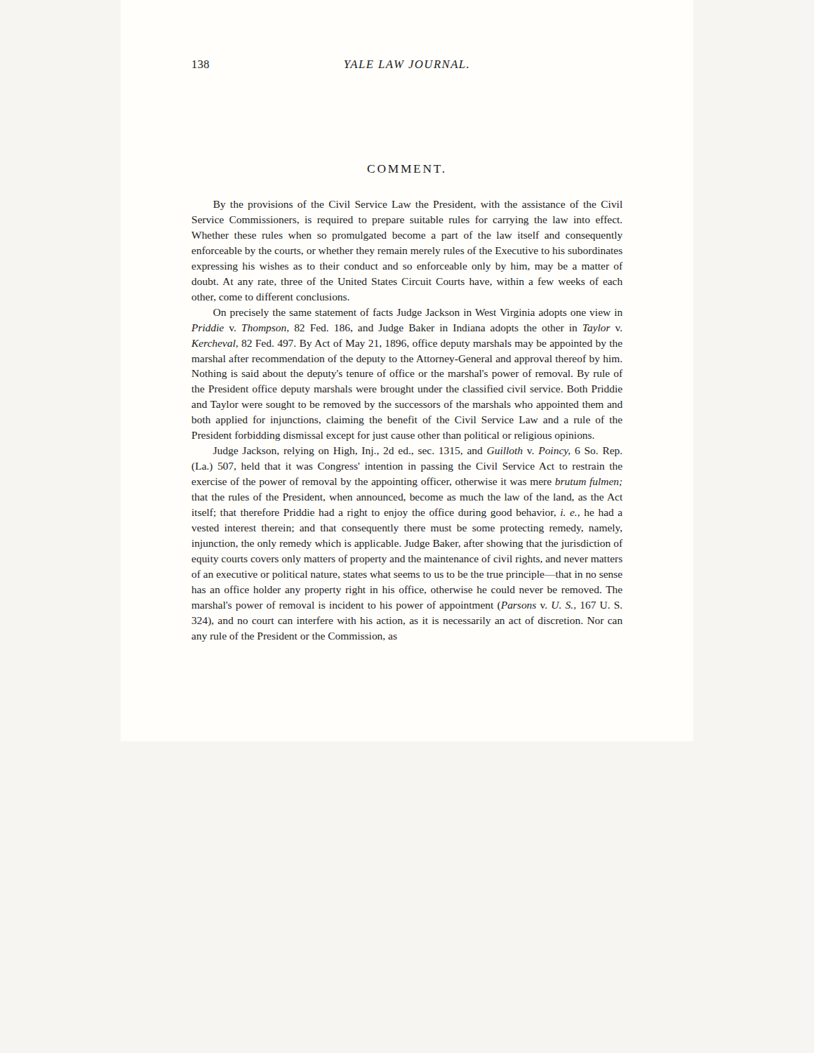138
YALE LAW JOURNAL.
COMMENT.
By the provisions of the Civil Service Law the President, with the assistance of the Civil Service Commissioners, is required to prepare suitable rules for carrying the law into effect. Whether these rules when so promulgated become a part of the law itself and consequently enforceable by the courts, or whether they remain merely rules of the Executive to his subordinates expressing his wishes as to their conduct and so enforceable only by him, may be a matter of doubt. At any rate, three of the United States Circuit Courts have, within a few weeks of each other, come to different conclusions.
On precisely the same statement of facts Judge Jackson in West Virginia adopts one view in Priddie v. Thompson, 82 Fed. 186, and Judge Baker in Indiana adopts the other in Taylor v. Kercheval, 82 Fed. 497. By Act of May 21, 1896, office deputy marshals may be appointed by the marshal after recommendation of the deputy to the Attorney-General and approval thereof by him. Nothing is said about the deputy's tenure of office or the marshal's power of removal. By rule of the President office deputy marshals were brought under the classified civil service. Both Priddie and Taylor were sought to be removed by the successors of the marshals who appointed them and both applied for injunctions, claiming the benefit of the Civil Service Law and a rule of the President forbidding dismissal except for just cause other than political or religious opinions.
Judge Jackson, relying on High, Inj., 2d ed., sec. 1315, and Guilloth v. Poincy, 6 So. Rep. (La.) 507, held that it was Congress' intention in passing the Civil Service Act to restrain the exercise of the power of removal by the appointing officer, otherwise it was mere brutum fulmen; that the rules of the President, when announced, become as much the law of the land, as the Act itself; that therefore Priddie had a right to enjoy the office during good behavior, i. e., he had a vested interest therein; and that consequently there must be some protecting remedy, namely, injunction, the only remedy which is applicable. Judge Baker, after showing that the jurisdiction of equity courts covers only matters of property and the maintenance of civil rights, and never matters of an executive or political nature, states what seems to us to be the true principle—that in no sense has an office holder any property right in his office, otherwise he could never be removed. The marshal's power of removal is incident to his power of appointment (Parsons v. U. S., 167 U. S. 324), and no court can interfere with his action, as it is necessarily an act of discretion. Nor can any rule of the President or the Commission, as